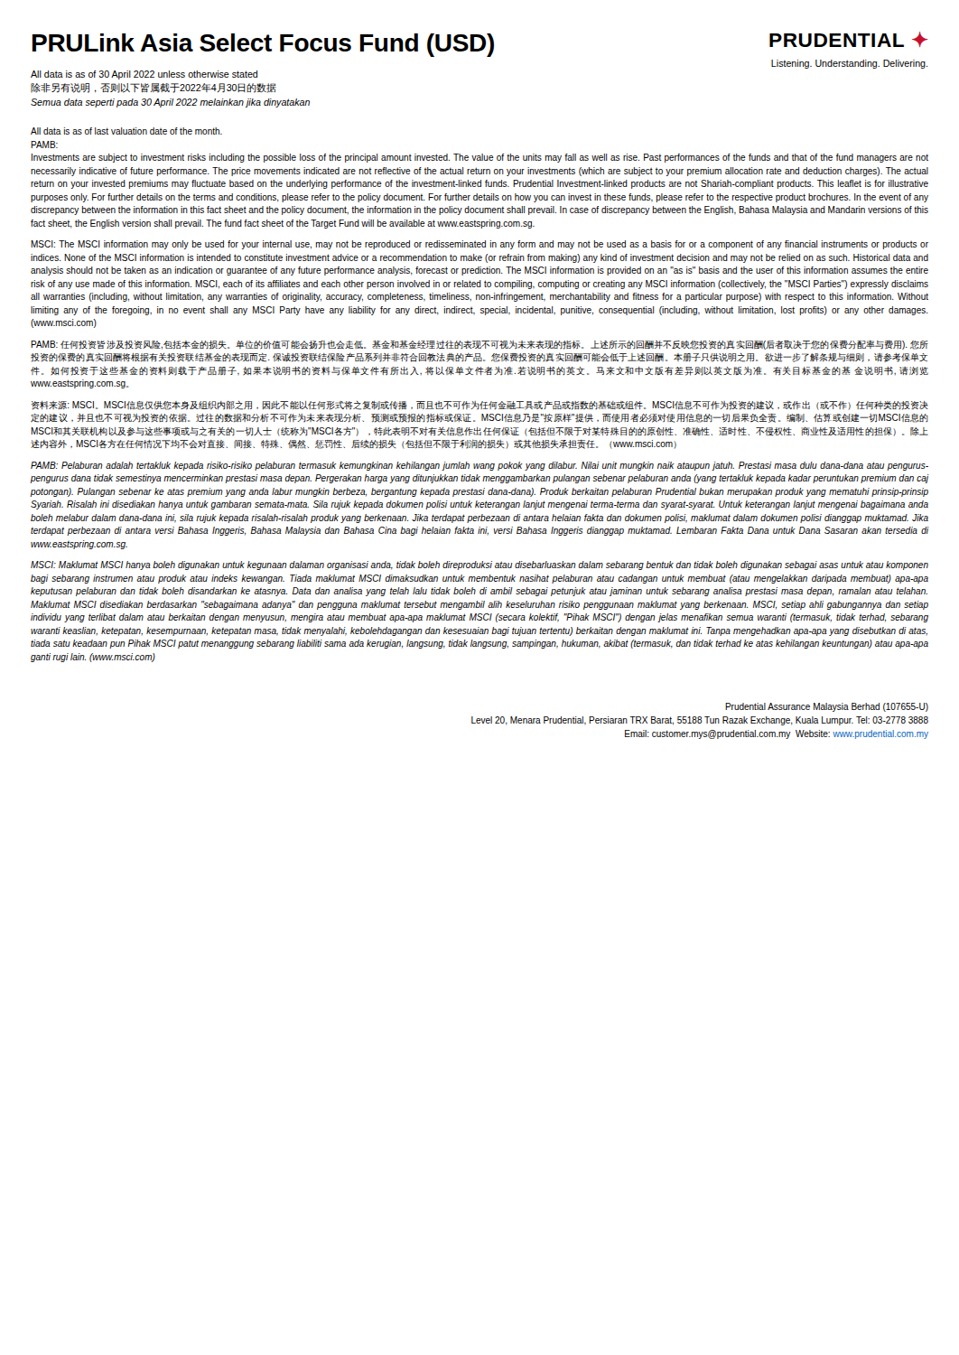PRULink Asia Select Focus Fund (USD)
PRUDENTIAL ✦
Listening. Understanding. Delivering.
All data is as of 30 April 2022 unless otherwise stated
除非另有说明，否则以下皆属截于2022年4月30日的数据
Semua data seperti pada 30 April 2022 melainkan jika dinyatakan
All data is as of last valuation date of the month.
PAMB:
Investments are subject to investment risks including the possible loss of the principal amount invested. The value of the units may fall as well as rise. Past performances of the funds and that of the fund managers are not necessarily indicative of future performance. The price movements indicated are not reflective of the actual return on your investments (which are subject to your premium allocation rate and deduction charges). The actual return on your invested premiums may fluctuate based on the underlying performance of the investment-linked funds. Prudential Investment-linked products are not Shariah-compliant products. This leaflet is for illustrative purposes only. For further details on the terms and conditions, please refer to the policy document. For further details on how you can invest in these funds, please refer to the respective product brochures. In the event of any discrepancy between the information in this fact sheet and the policy document, the information in the policy document shall prevail. In case of discrepancy between the English, Bahasa Malaysia and Mandarin versions of this fact sheet, the English version shall prevail. The fund fact sheet of the Target Fund will be available at www.eastspring.com.sg.
MSCI: The MSCI information may only be used for your internal use, may not be reproduced or redisseminated in any form and may not be used as a basis for or a component of any financial instruments or products or indices. None of the MSCI information is intended to constitute investment advice or a recommendation to make (or refrain from making) any kind of investment decision and may not be relied on as such. Historical data and analysis should not be taken as an indication or guarantee of any future performance analysis, forecast or prediction. The MSCI information is provided on an "as is" basis and the user of this information assumes the entire risk of any use made of this information. MSCI, each of its affiliates and each other person involved in or related to compiling, computing or creating any MSCI information (collectively, the "MSCI Parties") expressly disclaims all warranties (including, without limitation, any warranties of originality, accuracy, completeness, timeliness, non-infringement, merchantability and fitness for a particular purpose) with respect to this information. Without limiting any of the foregoing, in no event shall any MSCI Party have any liability for any direct, indirect, special, incidental, punitive, consequential (including, without limitation, lost profits) or any other damages. (www.msci.com)
PAMB: 任何投资皆涉及投资风险,包括本金的损失。单位的价值可能会扬升也会走低。基金和基金经理过往的表现不可视为未来表现的指标。上述所示的回酬并不反映您投资的真实回酬(后者取决于您的保费分配率与费用). 您所投资的保费的真实回酬将根据有关投资联结基金的表现而定. 保诚投资联结保险产品系列并非符合回教法典的产品。您保费投资的真实回酬可能会低于上述回酬。本册子只供说明之用。欲进一步了解条规与细则，请参考保单文件。如何投资于这些基金的资料则载于产品册子, 如果本说明书的资料与保单文件有所出入, 将以保单文件者为准.若说明书的英文。马来文和中文版有差异则以英文版为准。有关目标基金的基 金说明书, 请浏览 www.eastspring.com.sg。
资料来源: MSCI。MSCI信息仅供您本身及组织内部之用，因此不能以任何形式将之复制或传播，而且也不可作为任何金融工具或产品或指数的基础或组件。MSCI信息不可作为投资的建议，或作出（或不作）任何种类的投资决定的建议，并且也不可视为投资的依据。过往的数据和分析不可作为未来表现分析、预测或预报的指标或保证。MSCI信息乃是"按原样"提供，而使用者必须对使用信息的一切后果负全责。编制、估算或创建一切MSCI信息的MSCI和其关联机构以及参与这些事项或与之有关的一切人士（统称为"MSCI各方"），特此表明不对有关信息作出任何保证（包括但不限于对某特殊目的的原创性、准确性、适时性、不侵权性、商业性及适用性的担保）。除上述内容外，MSCI各方在任何情况下均不会对直接、间接、特殊、偶然、惩罚性、后续的损失（包括但不限于利润的损失）或其他损失承担责任。（www.msci.com）
PAMB: Pelaburan adalah tertakluk kepada risiko-risiko pelaburan termasuk kemungkinan kehilangan jumlah wang pokok yang dilabur. Nilai unit mungkin naik ataupun jatuh. Prestasi masa dulu dana-dana atau pengurus-pengurus dana tidak semestinya mencerminkan prestasi masa depan. Pergerakan harga yang ditunjukkan tidak menggambarkan pulangan sebenar pelaburan anda (yang tertakluk kepada kadar peruntukan premium dan caj potongan). Pulangan sebenar ke atas premium yang anda labur mungkin berbeza, bergantung kepada prestasi dana-dana). Produk berkaitan pelaburan Prudential bukan merupakan produk yang mematuhi prinsip-prinsip Syariah. Risalah ini disediakan hanya untuk gambaran semata-mata. Sila rujuk kepada dokumen polisi untuk keterangan lanjut mengenai terma-terma dan syarat-syarat. Untuk keterangan lanjut mengenai bagaimana anda boleh melabur dalam dana-dana ini, sila rujuk kepada risalah-risalah produk yang berkenaan. Jika terdapat perbezaan di antara helaian fakta dan dokumen polisi, maklumat dalam dokumen polisi dianggap muktamad. Jika terdapat perbezaan di antara versi Bahasa Inggeris, Bahasa Malaysia dan Bahasa Cina bagi helaian fakta ini, versi Bahasa Inggeris dianggap muktamad. Lembaran Fakta Dana untuk Dana Sasaran akan tersedia di www.eastspring.com.sg.
MSCI: Maklumat MSCI hanya boleh digunakan untuk kegunaan dalaman organisasi anda, tidak boleh direproduksi atau disebarluaskan dalam sebarang bentuk dan tidak boleh digunakan sebagai asas untuk atau komponen bagi sebarang instrumen atau produk atau indeks kewangan. Tiada maklumat MSCI dimaksudkan untuk membentuk nasihat pelaburan atau cadangan untuk membuat (atau mengelakkan daripada membuat) apa-apa keputusan pelaburan dan tidak boleh disandarkan ke atasnya. Data dan analisa yang telah lalu tidak boleh di ambil sebagai petunjuk atau jaminan untuk sebarang analisa prestasi masa depan, ramalan atau telahan. Maklumat MSCI disediakan berdasarkan "sebagaimana adanya" dan pengguna maklumat tersebut mengambil alih keseluruhan risiko penggunaan maklumat yang berkenaan. MSCI, setiap ahli gabungannya dan setiap individu yang terlibat dalam atau berkaitan dengan menyusun, mengira atau membuat apa-apa maklumat MSCI (secara kolektif, "Pihak MSCI") dengan jelas menafikan semua waranti (termasuk, tidak terhad, sebarang waranti keaslian, ketepatan, kesempurnaan, ketepatan masa, tidak menyalahi, kebolehdagangan dan kesesuaian bagi tujuan tertentu) berkaitan dengan maklumat ini. Tanpa mengehadkan apa-apa yang disebutkan di atas, tiada satu keadaan pun Pihak MSCI patut menanggung sebarang liabiliti sama ada kerugian, langsung, tidak langsung, sampingan, hukuman, akibat (termasuk, dan tidak terhad ke atas kehilangan keuntungan) atau apa-apa ganti rugi lain. (www.msci.com)
Prudential Assurance Malaysia Berhad (107655-U)
Level 20, Menara Prudential, Persiaran TRX Barat, 55188 Tun Razak Exchange, Kuala Lumpur. Tel: 03-2778 3888
Email: customer.mys@prudential.com.my Website: www.prudential.com.my